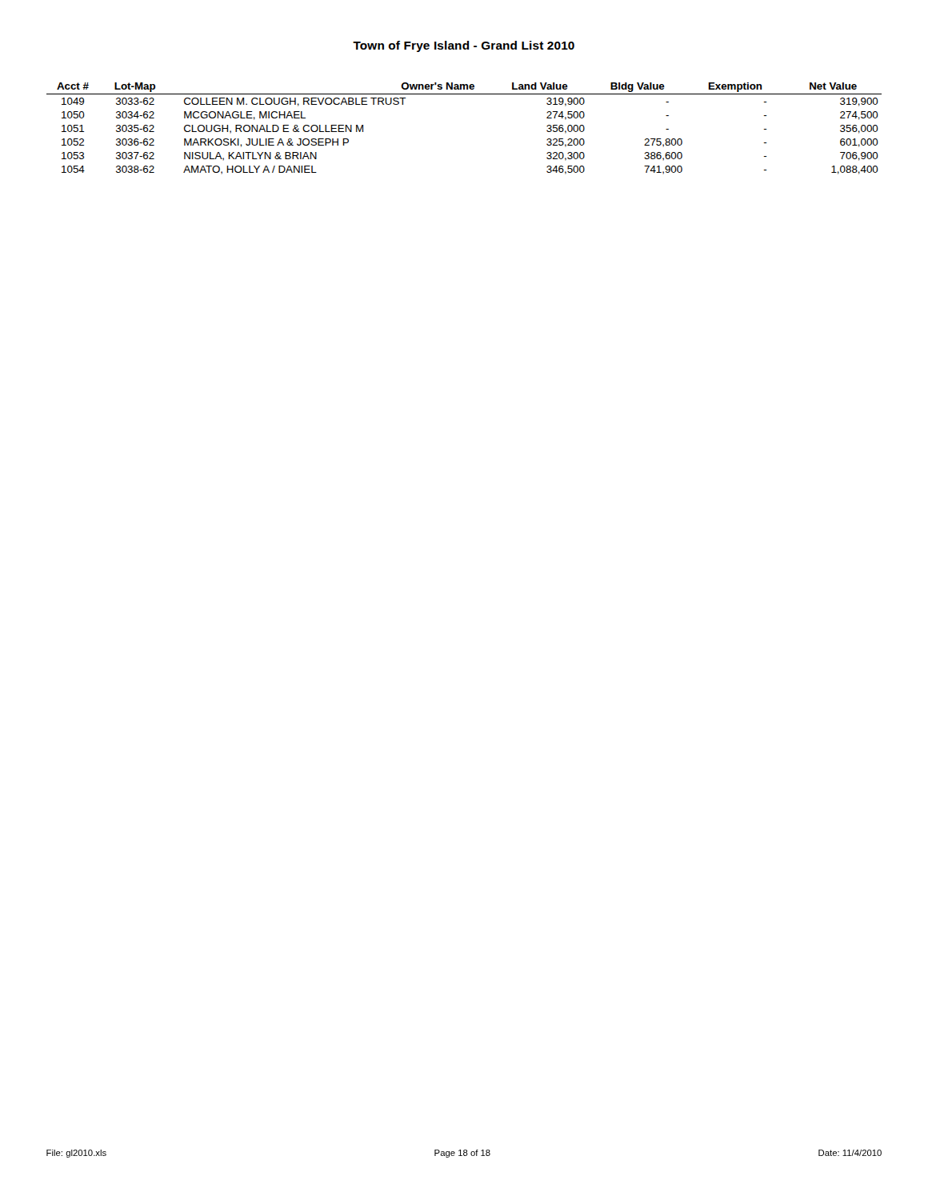Town of Frye Island - Grand List 2010
| Acct # | Lot-Map | Owner's Name | Land Value | Bldg Value | Exemption | Net Value |
| --- | --- | --- | --- | --- | --- | --- |
| 1049 | 3033-62 | COLLEEN M. CLOUGH, REVOCABLE TRUST | 319,900 | - | - | 319,900 |
| 1050 | 3034-62 | MCGONAGLE, MICHAEL | 274,500 | - | - | 274,500 |
| 1051 | 3035-62 | CLOUGH, RONALD E & COLLEEN M | 356,000 | - | - | 356,000 |
| 1052 | 3036-62 | MARKOSKI, JULIE A & JOSEPH P | 325,200 | 275,800 | - | 601,000 |
| 1053 | 3037-62 | NISULA, KAITLYN & BRIAN | 320,300 | 386,600 | - | 706,900 |
| 1054 | 3038-62 | AMATO, HOLLY A / DANIEL | 346,500 | 741,900 | - | 1,088,400 |
File: gl2010.xls Page 18 of 18 Date: 11/4/2010